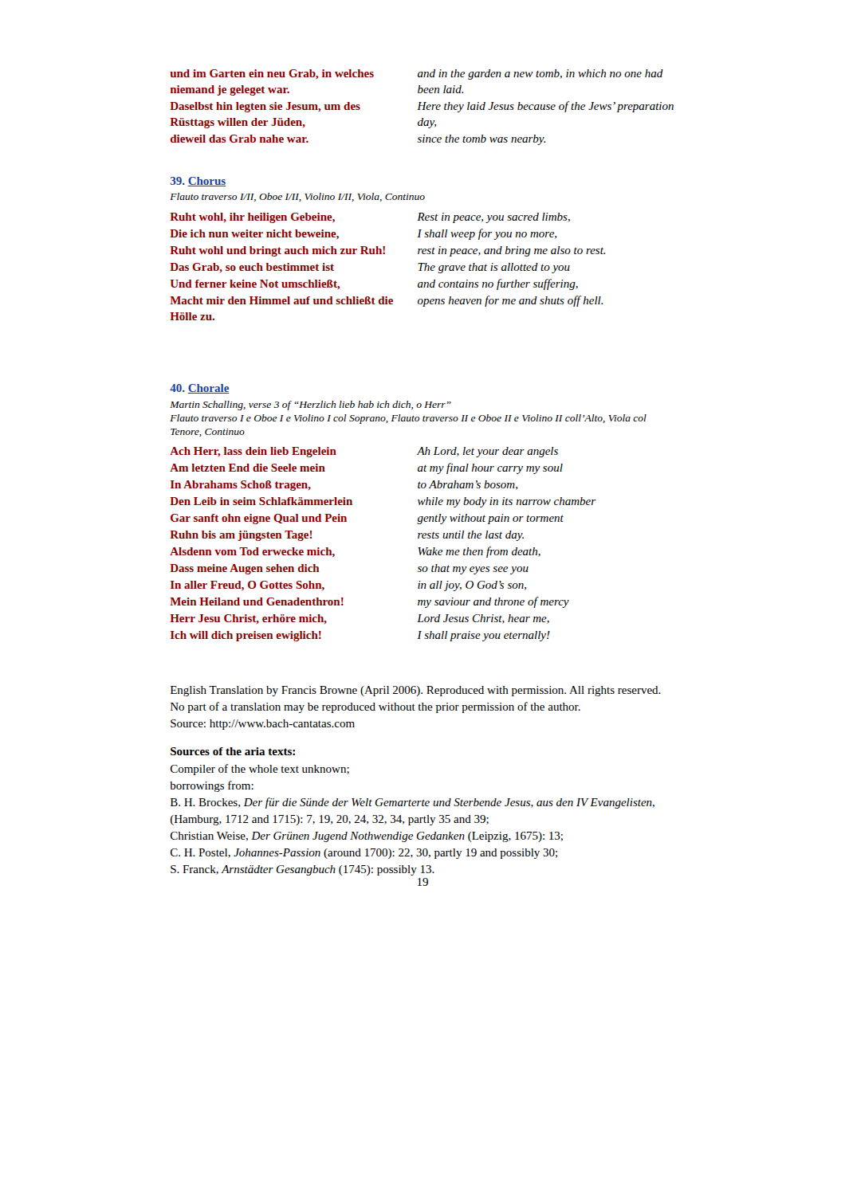und im Garten ein neu Grab, in welches niemand je geleget war.
and in the garden a new tomb, in which no one had been laid.
Daselbst hin legten sie Jesum, um des Rüsttags willen der Jüden,
Here they laid Jesus because of the Jews’ preparation day,
dieweil das Grab nahe war.
since the tomb was nearby.
39. Chorus
Flauto traverso I/II, Oboe I/II, Violino I/II, Viola, Continuo
Ruht wohl, ihr heiligen Gebeine,
Rest in peace, you sacred limbs,
Die ich nun weiter nicht beweine,
I shall weep for you no more,
Ruht wohl und bringt auch mich zur Ruh!
rest in peace, and bring me also to rest.
Das Grab, so euch bestimmet ist
The grave that is allotted to you
Und ferner keine Not umschließt,
and contains no further suffering,
Macht mir den Himmel auf und schließt die Hölle zu.
opens heaven for me and shuts off hell.
40. Chorale
Martin Schalling, verse 3 of “Herzlich lieb hab ich dich, o Herr”
Flauto traverso I e Oboe I e Violino I col Soprano, Flauto traverso II e Oboe II e Violino II coll’Alto, Viola col Tenore, Continuo
Ach Herr, lass dein lieb Engelein
Ah Lord, let your dear angels
Am letzten End die Seele mein
at my final hour carry my soul
In Abrahams Schoß tragen,
to Abraham’s bosom,
Den Leib in seim Schlafkämmerlein
while my body in its narrow chamber
Gar sanft ohn eigne Qual und Pein
gently without pain or torment
Ruhn bis am jüngsten Tage!
rests until the last day.
Alsdenn vom Tod erwecke mich,
Wake me then from death,
Dass meine Augen sehen dich
so that my eyes see you
In aller Freud, O Gottes Sohn,
in all joy, O God’s son,
Mein Heiland und Genadenthron!
my saviour and throne of mercy
Herr Jesu Christ, erhöre mich,
Lord Jesus Christ, hear me,
Ich will dich preisen ewiglich!
I shall praise you eternally!
English Translation by Francis Browne (April 2006). Reproduced with permission. All rights reserved.
No part of a translation may be reproduced without the prior permission of the author.
Source: http://www.bach-cantatas.com
Sources of the aria texts:
Compiler of the whole text unknown;
borrowings from:
B. H. Brockes, Der für die Sünde der Welt Gemarterte und Sterbende Jesus, aus den IV Evangelisten, (Hamburg, 1712 and 1715): 7, 19, 20, 24, 32, 34, partly 35 and 39;
Christian Weise, Der Grünen Jugend Nothwendige Gedanken (Leipzig, 1675): 13;
C. H. Postel, Johannes-Passion (around 1700): 22, 30, partly 19 and possibly 30;
S. Franck, Arnstädter Gesangbuch (1745): possibly 13.
19